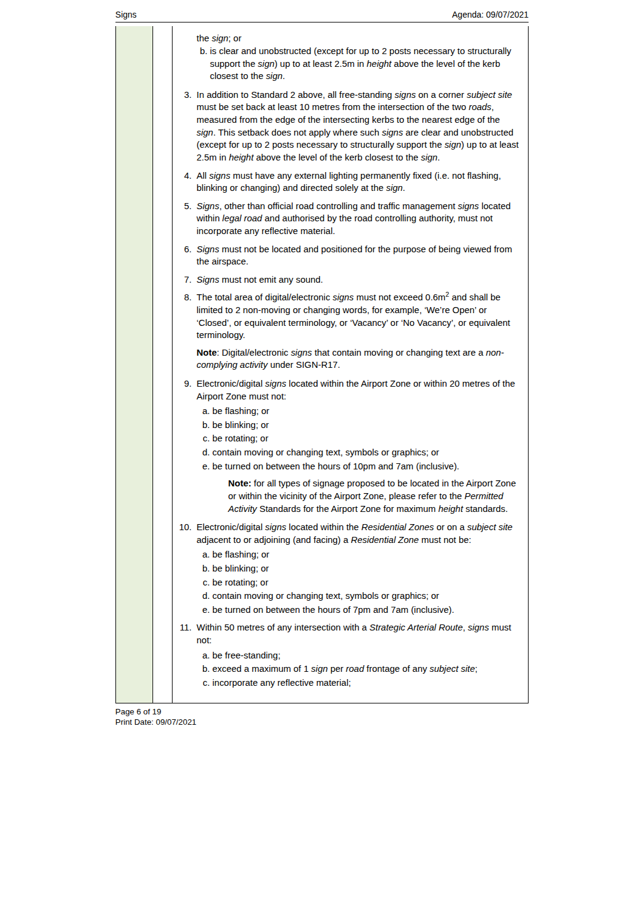Signs
Agenda: 09/07/2021
the sign; or
is clear and unobstructed (except for up to 2 posts necessary to structurally support the sign) up to at least 2.5m in height above the level of the kerb closest to the sign.
In addition to Standard 2 above, all free-standing signs on a corner subject site must be set back at least 10 metres from the intersection of the two roads, measured from the edge of the intersecting kerbs to the nearest edge of the sign. This setback does not apply where such signs are clear and unobstructed (except for up to 2 posts necessary to structurally support the sign) up to at least 2.5m in height above the level of the kerb closest to the sign.
All signs must have any external lighting permanently fixed (i.e. not flashing, blinking or changing) and directed solely at the sign.
Signs, other than official road controlling and traffic management signs located within legal road and authorised by the road controlling authority, must not incorporate any reflective material.
Signs must not be located and positioned for the purpose of being viewed from the airspace.
Signs must not emit any sound.
The total area of digital/electronic signs must not exceed 0.6m2 and shall be limited to 2 non-moving or changing words, for example, ‘We’re Open’ or ‘Closed’, or equivalent terminology, or ‘Vacancy’ or ‘No Vacancy’, or equivalent terminology.
Note: Digital/electronic signs that contain moving or changing text are a non-complying activity under SIGN-R17.
Electronic/digital signs located within the Airport Zone or within 20 metres of the Airport Zone must not:
be flashing; or
be blinking; or
be rotating; or
contain moving or changing text, symbols or graphics; or
be turned on between the hours of 10pm and 7am (inclusive).
Note: for all types of signage proposed to be located in the Airport Zone or within the vicinity of the Airport Zone, please refer to the Permitted Activity Standards for the Airport Zone for maximum height standards.
Electronic/digital signs located within the Residential Zones or on a subject site adjacent to or adjoining (and facing) a Residential Zone must not be:
be flashing; or
be blinking; or
be rotating; or
contain moving or changing text, symbols or graphics; or
be turned on between the hours of 7pm and 7am (inclusive).
Within 50 metres of any intersection with a Strategic Arterial Route, signs must not:
be free-standing;
exceed a maximum of 1 sign per road frontage of any subject site;
incorporate any reflective material;
Page 6 of 19
Print Date: 09/07/2021